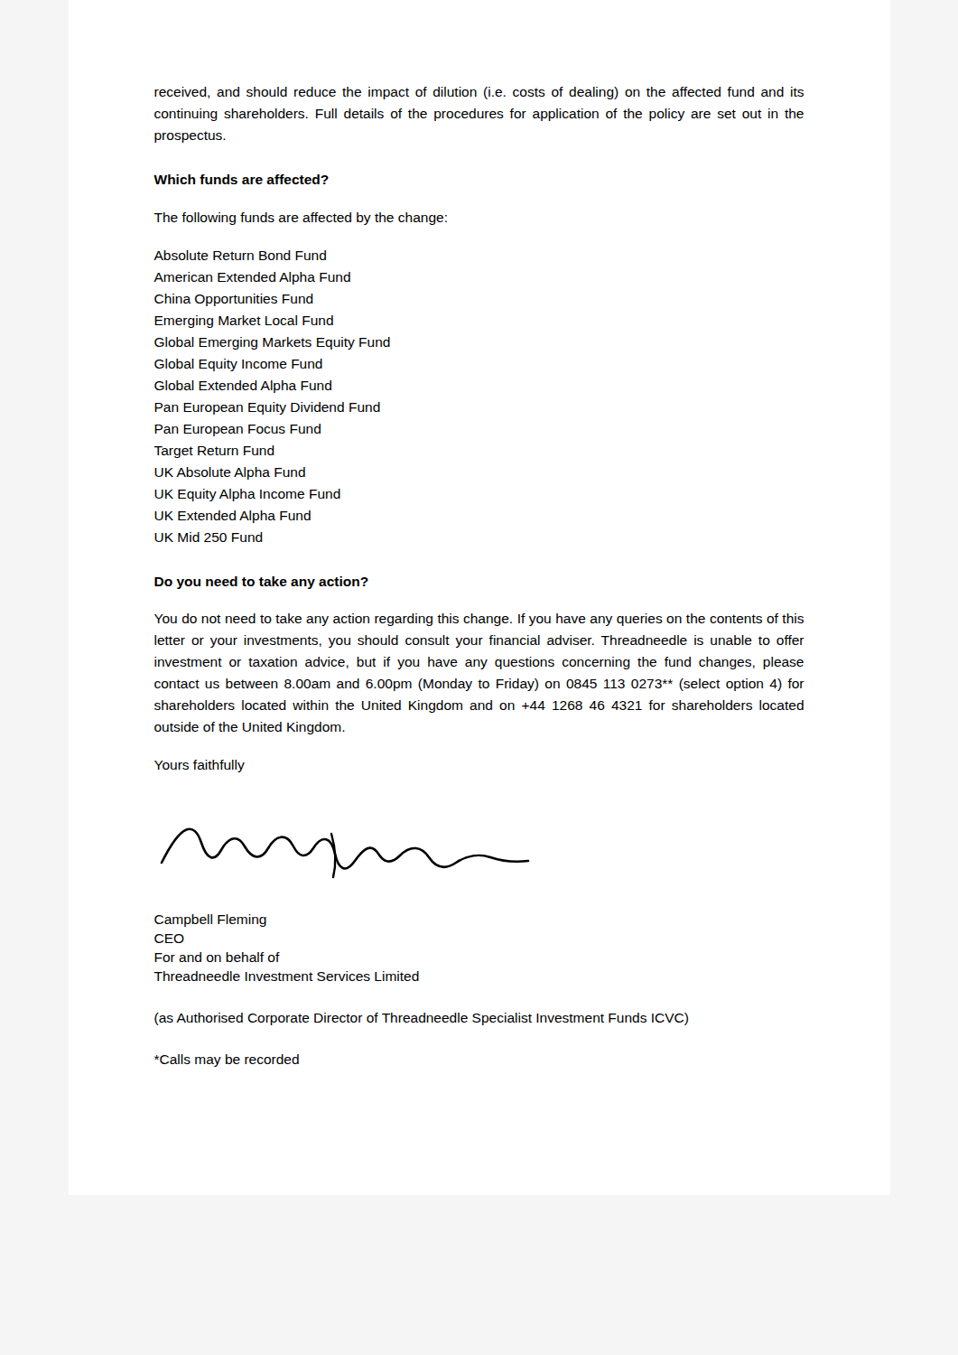received, and should reduce the impact of dilution (i.e. costs of dealing) on the affected fund and its continuing shareholders. Full details of the procedures for application of the policy are set out in the prospectus.
Which funds are affected?
The following funds are affected by the change:
Absolute Return Bond Fund
American Extended Alpha Fund
China Opportunities Fund
Emerging Market Local Fund
Global Emerging Markets Equity Fund
Global Equity Income Fund
Global Extended Alpha Fund
Pan European Equity Dividend Fund
Pan European Focus Fund
Target Return Fund
UK Absolute Alpha Fund
UK Equity Alpha Income Fund
UK Extended Alpha Fund
UK Mid 250 Fund
Do you need to take any action?
You do not need to take any action regarding this change. If you have any queries on the contents of this letter or your investments, you should consult your financial adviser. Threadneedle is unable to offer investment or taxation advice, but if you have any questions concerning the fund changes, please contact us between 8.00am and 6.00pm (Monday to Friday) on 0845 113 0273** (select option 4) for shareholders located within the United Kingdom and on +44 1268 46 4321 for shareholders located outside of the United Kingdom.
Yours faithfully
Campbell Fleming
CEO
For and on behalf of
Threadneedle Investment Services Limited
(as Authorised Corporate Director of Threadneedle Specialist Investment Funds ICVC)
*Calls may be recorded